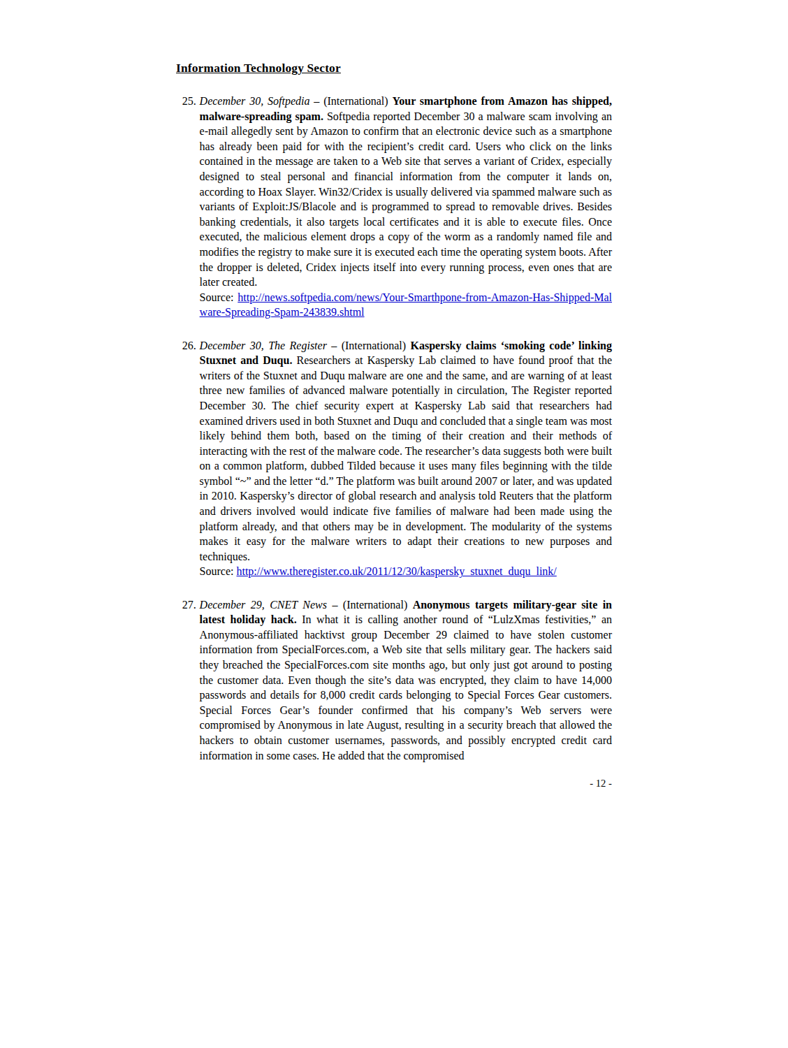Information Technology Sector
25. December 30, Softpedia – (International) Your smartphone from Amazon has shipped, malware-spreading spam. Softpedia reported December 30 a malware scam involving an e-mail allegedly sent by Amazon to confirm that an electronic device such as a smartphone has already been paid for with the recipient’s credit card. Users who click on the links contained in the message are taken to a Web site that serves a variant of Cridex, especially designed to steal personal and financial information from the computer it lands on, according to Hoax Slayer. Win32/Cridex is usually delivered via spammed malware such as variants of Exploit:JS/Blacole and is programmed to spread to removable drives. Besides banking credentials, it also targets local certificates and it is able to execute files. Once executed, the malicious element drops a copy of the worm as a randomly named file and modifies the registry to make sure it is executed each time the operating system boots. After the dropper is deleted, Cridex injects itself into every running process, even ones that are later created. Source: http://news.softpedia.com/news/Your-Smarthpone-from-Amazon-Has-Shipped-Malware-Spreading-Spam-243839.shtml
26. December 30, The Register – (International) Kaspersky claims ‘smoking code’ linking Stuxnet and Duqu. Researchers at Kaspersky Lab claimed to have found proof that the writers of the Stuxnet and Duqu malware are one and the same, and are warning of at least three new families of advanced malware potentially in circulation, The Register reported December 30. The chief security expert at Kaspersky Lab said that researchers had examined drivers used in both Stuxnet and Duqu and concluded that a single team was most likely behind them both, based on the timing of their creation and their methods of interacting with the rest of the malware code. The researcher’s data suggests both were built on a common platform, dubbed Tilded because it uses many files beginning with the tilde symbol “~” and the letter “d.” The platform was built around 2007 or later, and was updated in 2010. Kaspersky’s director of global research and analysis told Reuters that the platform and drivers involved would indicate five families of malware had been made using the platform already, and that others may be in development. The modularity of the systems makes it easy for the malware writers to adapt their creations to new purposes and techniques. Source: http://www.theregister.co.uk/2011/12/30/kaspersky_stuxnet_duqu_link/
27. December 29, CNET News – (International) Anonymous targets military-gear site in latest holiday hack. In what it is calling another round of “LulzXmas festivities,” an Anonymous-affiliated hacktivst group December 29 claimed to have stolen customer information from SpecialForces.com, a Web site that sells military gear. The hackers said they breached the SpecialForces.com site months ago, but only just got around to posting the customer data. Even though the site’s data was encrypted, they claim to have 14,000 passwords and details for 8,000 credit cards belonging to Special Forces Gear customers. Special Forces Gear’s founder confirmed that his company’s Web servers were compromised by Anonymous in late August, resulting in a security breach that allowed the hackers to obtain customer usernames, passwords, and possibly encrypted credit card information in some cases. He added that the compromised
- 12 -